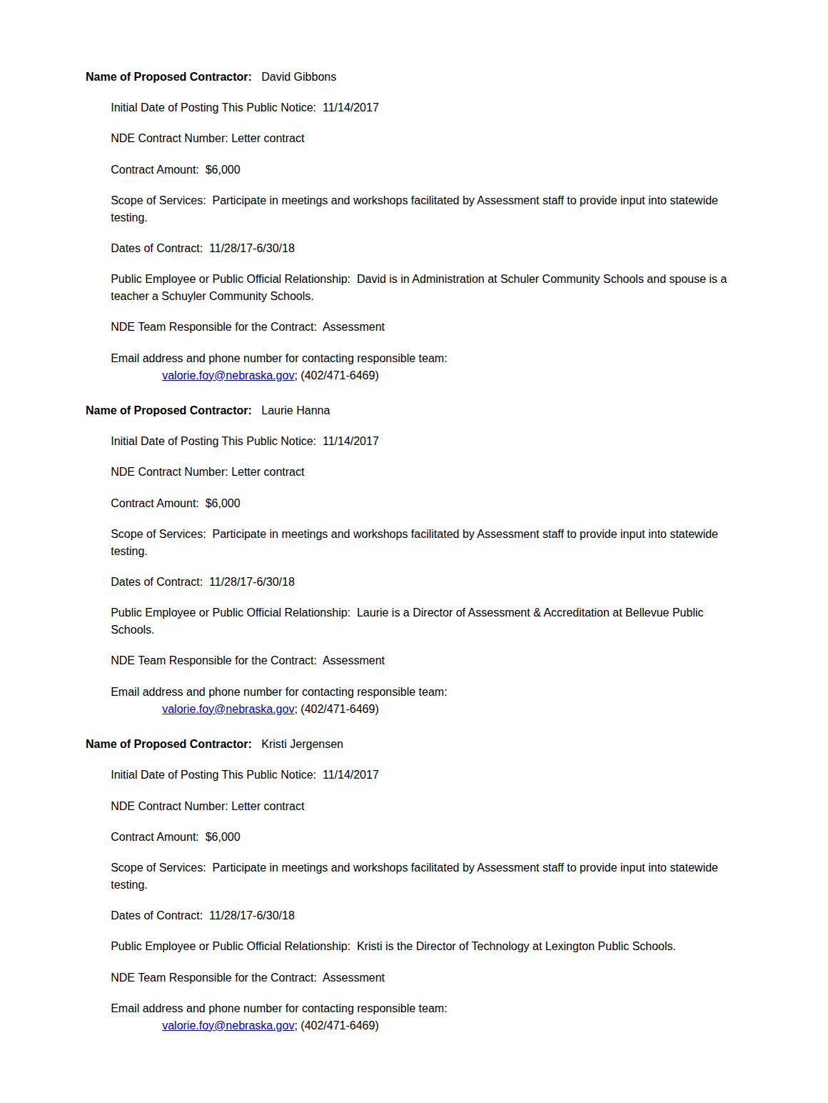Name of Proposed Contractor: David Gibbons
Initial Date of Posting This Public Notice: 11/14/2017
NDE Contract Number: Letter contract
Contract Amount: $6,000
Scope of Services: Participate in meetings and workshops facilitated by Assessment staff to provide input into statewide testing.
Dates of Contract: 11/28/17-6/30/18
Public Employee or Public Official Relationship: David is in Administration at Schuler Community Schools and spouse is a teacher a Schuyler Community Schools.
NDE Team Responsible for the Contract: Assessment
Email address and phone number for contacting responsible team: valorie.foy@nebraska.gov; (402/471-6469)
Name of Proposed Contractor: Laurie Hanna
Initial Date of Posting This Public Notice: 11/14/2017
NDE Contract Number: Letter contract
Contract Amount: $6,000
Scope of Services: Participate in meetings and workshops facilitated by Assessment staff to provide input into statewide testing.
Dates of Contract: 11/28/17-6/30/18
Public Employee or Public Official Relationship: Laurie is a Director of Assessment & Accreditation at Bellevue Public Schools.
NDE Team Responsible for the Contract: Assessment
Email address and phone number for contacting responsible team: valorie.foy@nebraska.gov; (402/471-6469)
Name of Proposed Contractor: Kristi Jergensen
Initial Date of Posting This Public Notice: 11/14/2017
NDE Contract Number: Letter contract
Contract Amount: $6,000
Scope of Services: Participate in meetings and workshops facilitated by Assessment staff to provide input into statewide testing.
Dates of Contract: 11/28/17-6/30/18
Public Employee or Public Official Relationship: Kristi is the Director of Technology at Lexington Public Schools.
NDE Team Responsible for the Contract: Assessment
Email address and phone number for contacting responsible team: valorie.foy@nebraska.gov; (402/471-6469)